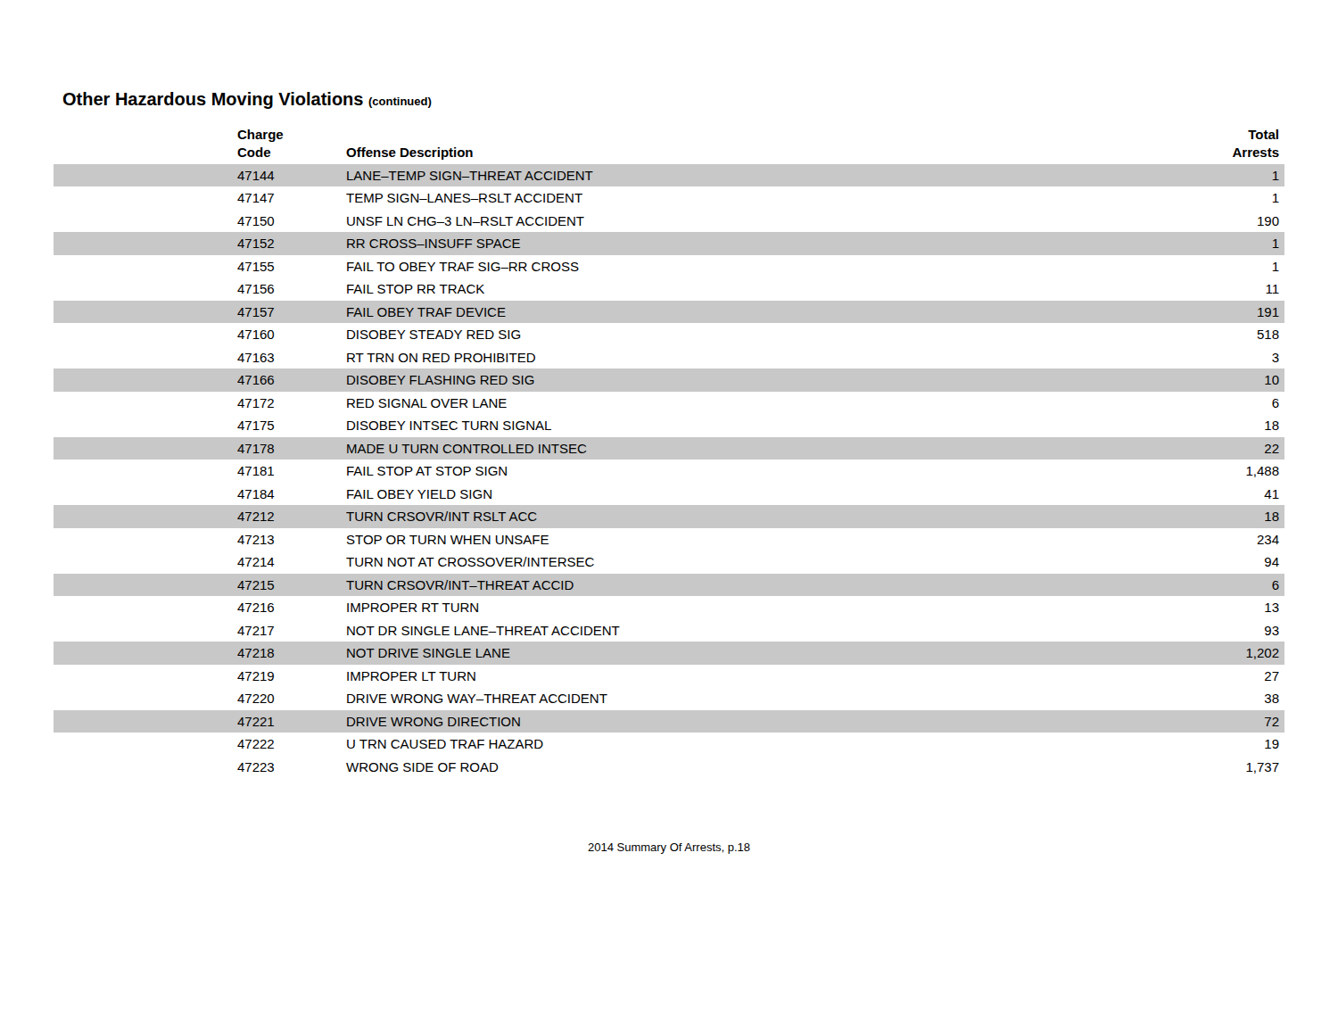Other Hazardous Moving Violations (continued)
| | Charge Code | Offense Description | Total Arrests |
| --- | --- | --- | --- |
| | 47144 | LANE–TEMP SIGN–THREAT ACCIDENT | 1 |
| | 47147 | TEMP SIGN–LANES–RSLT ACCIDENT | 1 |
| | 47150 | UNSF LN CHG–3 LN–RSLT ACCIDENT | 190 |
| | 47152 | RR CROSS–INSUFF SPACE | 1 |
| | 47155 | FAIL TO OBEY TRAF SIG–RR CROSS | 1 |
| | 47156 | FAIL STOP RR TRACK | 11 |
| | 47157 | FAIL OBEY TRAF DEVICE | 191 |
| | 47160 | DISOBEY STEADY RED SIG | 518 |
| | 47163 | RT TRN ON RED PROHIBITED | 3 |
| | 47166 | DISOBEY FLASHING RED SIG | 10 |
| | 47172 | RED SIGNAL OVER LANE | 6 |
| | 47175 | DISOBEY INTSEC TURN SIGNAL | 18 |
| | 47178 | MADE U TURN CONTROLLED INTSEC | 22 |
| | 47181 | FAIL STOP AT STOP SIGN | 1,488 |
| | 47184 | FAIL OBEY YIELD SIGN | 41 |
| | 47212 | TURN CRSOVR/INT RSLT ACC | 18 |
| | 47213 | STOP OR TURN WHEN UNSAFE | 234 |
| | 47214 | TURN NOT AT CROSSOVER/INTERSEC | 94 |
| | 47215 | TURN CRSOVR/INT–THREAT ACCID | 6 |
| | 47216 | IMPROPER RT TURN | 13 |
| | 47217 | NOT DR SINGLE LANE–THREAT ACCIDENT | 93 |
| | 47218 | NOT DRIVE SINGLE LANE | 1,202 |
| | 47219 | IMPROPER LT TURN | 27 |
| | 47220 | DRIVE WRONG WAY–THREAT ACCIDENT | 38 |
| | 47221 | DRIVE WRONG DIRECTION | 72 |
| | 47222 | U TRN CAUSED TRAF HAZARD | 19 |
| | 47223 | WRONG SIDE OF ROAD | 1,737 |
2014 Summary Of Arrests, p.18